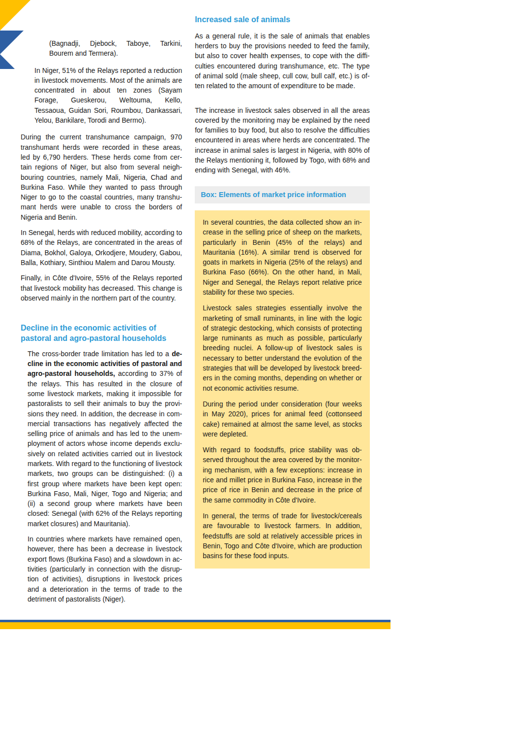(Bagnadji, Djebock, Taboye, Tarkini, Bourem and Termera).
In Niger, 51% of the Relays reported a reduction in livestock movements. Most of the animals are concentrated in about ten zones (Sayam Forage, Gueskerou, Weltouma, Kello, Tessaoua, Guidan Sori, Roumbou, Dankassari, Yelou, Bankilare, Torodi and Bermo).
During the current transhumance campaign, 970 transhumant herds were recorded in these areas, led by 6,790 herders. These herds come from certain regions of Niger, but also from several neighbouring countries, namely Mali, Nigeria, Chad and Burkina Faso. While they wanted to pass through Niger to go to the coastal countries, many transhumant herds were unable to cross the borders of Nigeria and Benin.
In Senegal, herds with reduced mobility, according to 68% of the Relays, are concentrated in the areas of Diama, Bokhol, Galoya, Orkodjere, Moudery, Gabou, Balla, Kothiary, Sinthiou Malem and Darou Mousty.
Finally, in Côte d'Ivoire, 55% of the Relays reported that livestock mobility has decreased. This change is observed mainly in the northern part of the country.
Decline in the economic activities of pastoral and agro-pastoral households
The cross-border trade limitation has led to a decline in the economic activities of pastoral and agro-pastoral households, according to 37% of the relays. This has resulted in the closure of some livestock markets, making it impossible for pastoralists to sell their animals to buy the provisions they need. In addition, the decrease in commercial transactions has negatively affected the selling price of animals and has led to the unemployment of actors whose income depends exclusively on related activities carried out in livestock markets. With regard to the functioning of livestock markets, two groups can be distinguished: (i) a first group where markets have been kept open: Burkina Faso, Mali, Niger, Togo and Nigeria; and (ii) a second group where markets have been closed: Senegal (with 62% of the Relays reporting market closures) and Mauritania).
In countries where markets have remained open, however, there has been a decrease in livestock export flows (Burkina Faso) and a slowdown in activities (particularly in connection with the disruption of activities), disruptions in livestock prices and a deterioration in the terms of trade to the detriment of pastoralists (Niger).
Increased sale of animals
As a general rule, it is the sale of animals that enables herders to buy the provisions needed to feed the family, but also to cover health expenses, to cope with the difficulties encountered during transhumance, etc. The type of animal sold (male sheep, cull cow, bull calf, etc.) is often related to the amount of expenditure to be made.
The increase in livestock sales observed in all the areas covered by the monitoring may be explained by the need for families to buy food, but also to resolve the difficulties encountered in areas where herds are concentrated. The increase in animal sales is largest in Nigeria, with 80% of the Relays mentioning it, followed by Togo, with 68% and ending with Senegal, with 46%.
Box: Elements of market price information
In several countries, the data collected show an increase in the selling price of sheep on the markets, particularly in Benin (45% of the relays) and Mauritania (16%). A similar trend is observed for goats in markets in Nigeria (25% of the relays) and Burkina Faso (66%). On the other hand, in Mali, Niger and Senegal, the Relays report relative price stability for these two species.
Livestock sales strategies essentially involve the marketing of small ruminants, in line with the logic of strategic destocking, which consists of protecting large ruminants as much as possible, particularly breeding nuclei. A follow-up of livestock sales is necessary to better understand the evolution of the strategies that will be developed by livestock breeders in the coming months, depending on whether or not economic activities resume.
During the period under consideration (four weeks in May 2020), prices for animal feed (cottonseed cake) remained at almost the same level, as stocks were depleted.
With regard to foodstuffs, price stability was observed throughout the area covered by the monitoring mechanism, with a few exceptions: increase in rice and millet price in Burkina Faso, increase in the price of rice in Benin and decrease in the price of the same commodity in Côte d'Ivoire.
In general, the terms of trade for livestock/cereals are favourable to livestock farmers. In addition, feedstuffs are sold at relatively accessible prices in Benin, Togo and Côte d'Ivoire, which are production basins for these food inputs.